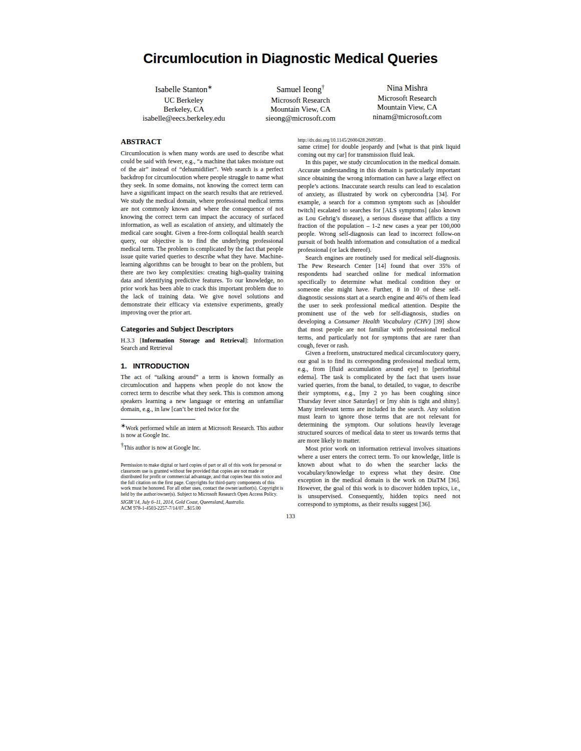Circumlocution in Diagnostic Medical Queries
| Isabelle Stanton ∗ UC Berkeley Berkeley, CA isabelle@eecs.berkeley.edu | Samuel Ieong † Microsoft Research Mountain View, CA sieong@microsoft.com | Nina Mishra Microsoft Research Mountain View, CA ninam@microsoft.com |
ABSTRACT
Circumlocution is when many words are used to describe what could be said with fewer, e.g., “a machine that takes moisture out of the air” instead of “dehumidifier”. Web search is a perfect backdrop for circumlocution where people struggle to name what they seek. In some domains, not knowing the correct term can have a significant impact on the search results that are retrieved. We study the medical domain, where professional medical terms are not commonly known and where the consequence of not knowing the correct term can impact the accuracy of surfaced information, as well as escalation of anxiety, and ultimately the medical care sought. Given a free-form colloquial health search query, our objective is to find the underlying professional medical term. The problem is complicated by the fact that people issue quite varied queries to describe what they have. Machine-learning algorithms can be brought to bear on the problem, but there are two key complexities: creating high-quality training data and identifying predictive features. To our knowledge, no prior work has been able to crack this important problem due to the lack of training data. We give novel solutions and demonstrate their efficacy via extensive experiments, greatly improving over the prior art.
Categories and Subject Descriptors
H.3.3 [Information Storage and Retrieval]: Information Search and Retrieval
1. INTRODUCTION
The act of “talking around” a term is known formally as circumlocution and happens when people do not know the correct term to describe what they seek. This is common among speakers learning a new language or entering an unfamiliar domain, e.g., in law [can’t be tried twice for the
∗Work performed while an intern at Microsoft Research. This author is now at Google Inc.
†This author is now at Google Inc.
Permission to make digital or hard copies of part or all of this work for personal or classroom use is granted without fee provided that copies are not made or distributed for profit or commercial advantage, and that copies bear this notice and the full citation on the first page. Copyrights for third-party components of this work must be honored. For all other uses, contact the owner/author(s). Copyright is held by the author/owner(s). Subject to Microsoft Research Open Access Policy.
SIGIR’14, July 6–11, 2014, Gold Coast, Queensland, Australia.
ACM 978-1-4503-2257-7/14/07...$15.00
http://dx.doi.org/10.1145/2600428.2609589 .
same crime] for double jeopardy and [what is that pink liquid coming out my car] for transmission fluid leak.
In this paper, we study circumlocution in the medical domain. Accurate understanding in this domain is particularly important since obtaining the wrong information can have a large effect on people’s actions. Inaccurate search results can lead to escalation of anxiety, as illustrated by work on cybercondria [34]. For example, a search for a common symptom such as [shoulder twitch] escalated to searches for [ALS symptoms] (also known as Lou Gehrig’s disease), a serious disease that afflicts a tiny fraction of the population – 1-2 new cases a year per 100,000 people. Wrong self-diagnosis can lead to incorrect follow-on pursuit of both health information and consultation of a medical professional (or lack thereof).
Search engines are routinely used for medical self-diagnosis. The Pew Research Center [14] found that over 35% of respondents had searched online for medical information specifically to determine what medical condition they or someone else might have. Further, 8 in 10 of these self-diagnostic sessions start at a search engine and 46% of them lead the user to seek professional medical attention. Despite the prominent use of the web for self-diagnosis, studies on developing a Consumer Health Vocabulary (CHV) [39] show that most people are not familiar with professional medical terms, and particularly not for symptoms that are rarer than cough, fever or rash.
Given a freeform, unstructured medical circumlocutory query, our goal is to find its corresponding professional medical term, e.g., from [fluid accumulation around eye] to [periorbital edema]. The task is complicated by the fact that users issue varied queries, from the banal, to detailed, to vague, to describe their symptoms, e.g., [my 2 yo has been coughing since Thursday fever since Saturday] or [my shin is tight and shiny]. Many irrelevant terms are included in the search. Any solution must learn to ignore those terms that are not relevant for determining the symptom. Our solutions heavily leverage structured sources of medical data to steer us towards terms that are more likely to matter.
Most prior work on information retrieval involves situations where a user enters the correct term. To our knowledge, little is known about what to do when the searcher lacks the vocabulary/knowledge to express what they desire. One exception in the medical domain is the work on DiaTM [36]. However, the goal of this work is to discover hidden topics, i.e., is unsupervised. Consequently, hidden topics need not correspond to symptoms, as their results suggest [36].
133